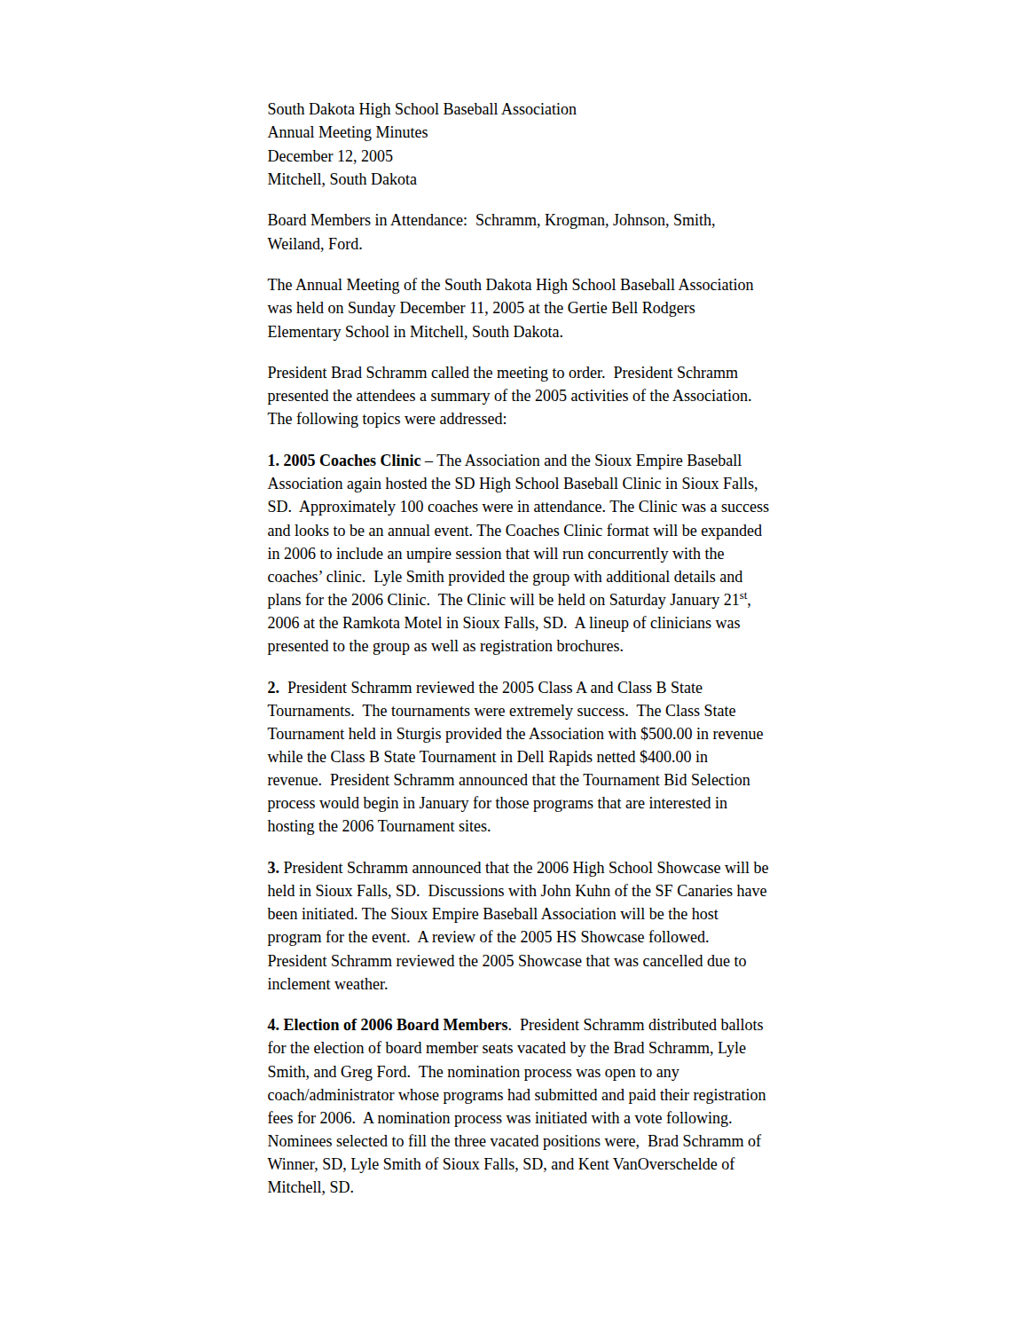South Dakota High School Baseball Association
Annual Meeting Minutes
December 12, 2005
Mitchell, South Dakota
Board Members in Attendance: Schramm, Krogman, Johnson, Smith, Weiland, Ford.
The Annual Meeting of the South Dakota High School Baseball Association was held on Sunday December 11, 2005 at the Gertie Bell Rodgers Elementary School in Mitchell, South Dakota.
President Brad Schramm called the meeting to order. President Schramm presented the attendees a summary of the 2005 activities of the Association. The following topics were addressed:
1. 2005 Coaches Clinic – The Association and the Sioux Empire Baseball Association again hosted the SD High School Baseball Clinic in Sioux Falls, SD. Approximately 100 coaches were in attendance. The Clinic was a success and looks to be an annual event. The Coaches Clinic format will be expanded in 2006 to include an umpire session that will run concurrently with the coaches’ clinic. Lyle Smith provided the group with additional details and plans for the 2006 Clinic. The Clinic will be held on Saturday January 21st, 2006 at the Ramkota Motel in Sioux Falls, SD. A lineup of clinicians was presented to the group as well as registration brochures.
2. President Schramm reviewed the 2005 Class A and Class B State Tournaments. The tournaments were extremely success. The Class State Tournament held in Sturgis provided the Association with $500.00 in revenue while the Class B State Tournament in Dell Rapids netted $400.00 in revenue. President Schramm announced that the Tournament Bid Selection process would begin in January for those programs that are interested in hosting the 2006 Tournament sites.
3. President Schramm announced that the 2006 High School Showcase will be held in Sioux Falls, SD. Discussions with John Kuhn of the SF Canaries have been initiated. The Sioux Empire Baseball Association will be the host program for the event. A review of the 2005 HS Showcase followed. President Schramm reviewed the 2005 Showcase that was cancelled due to inclement weather.
4. Election of 2006 Board Members. President Schramm distributed ballots for the election of board member seats vacated by the Brad Schramm, Lyle Smith, and Greg Ford. The nomination process was open to any coach/administrator whose programs had submitted and paid their registration fees for 2006. A nomination process was initiated with a vote following. Nominees selected to fill the three vacated positions were, Brad Schramm of Winner, SD, Lyle Smith of Sioux Falls, SD, and Kent VanOverschelde of Mitchell, SD.